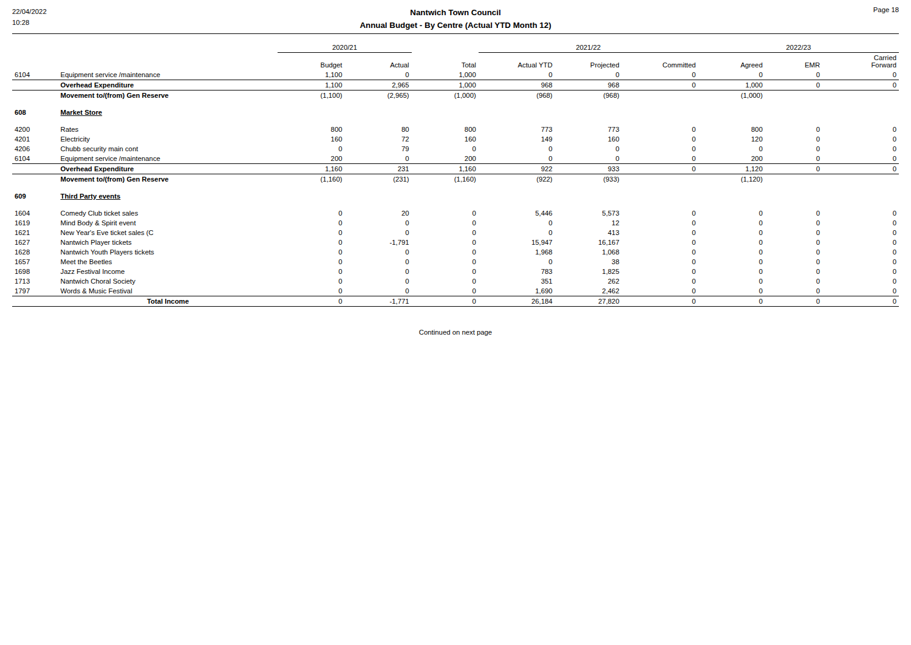22/04/2022
10:28
Nantwich Town Council
Annual Budget - By Centre (Actual YTD Month 12)
Page 18
| | | 2020/21 | | 2021/22 | 2022/23 |
| | | Budget | Actual | Total | Actual YTD | Projected | Committed | Agreed | EMR | Carried Forward |
| 6104 | Equipment service /maintenance | 1,100 | 0 | 1,000 | 0 | 0 | 0 | 0 | 0 | 0 |
| | Overhead Expenditure | 1,100 | 2,965 | 1,000 | 968 | 968 | 0 | 1,000 | 0 | 0 |
| | Movement to/(from) Gen Reserve | (1,100) | (2,965) | (1,000) | (968) | (968) | | (1,000) | | |
| 608 | Market Store | |
| 4200 | Rates | 800 | 80 | 800 | 773 | 773 | 0 | 800 | 0 | 0 |
| 4201 | Electricity | 160 | 72 | 160 | 149 | 160 | 0 | 120 | 0 | 0 |
| 4206 | Chubb security main cont | 0 | 79 | 0 | 0 | 0 | 0 | 0 | 0 | 0 |
| 6104 | Equipment service /maintenance | 200 | 0 | 200 | 0 | 0 | 0 | 200 | 0 | 0 |
| | Overhead Expenditure | 1,160 | 231 | 1,160 | 922 | 933 | 0 | 1,120 | 0 | 0 |
| | Movement to/(from) Gen Reserve | (1,160) | (231) | (1,160) | (922) | (933) | | (1,120) | | |
| 609 | Third Party events | |
| 1604 | Comedy Club ticket sales | 0 | 20 | 0 | 5,446 | 5,573 | 0 | 0 | 0 | 0 |
| 1619 | Mind Body & Spirit event | 0 | 0 | 0 | 0 | 12 | 0 | 0 | 0 | 0 |
| 1621 | New Year's Eve ticket sales (C | 0 | 0 | 0 | 0 | 413 | 0 | 0 | 0 | 0 |
| 1627 | Nantwich Player tickets | 0 | -1,791 | 0 | 15,947 | 16,167 | 0 | 0 | 0 | 0 |
| 1628 | Nantwich Youth Players tickets | 0 | 0 | 0 | 1,968 | 1,068 | 0 | 0 | 0 | 0 |
| 1657 | Meet the Beetles | 0 | 0 | 0 | 0 | 38 | 0 | 0 | 0 | 0 |
| 1698 | Jazz Festival Income | 0 | 0 | 0 | 783 | 1,825 | 0 | 0 | 0 | 0 |
| 1713 | Nantwich Choral Society | 0 | 0 | 0 | 351 | 262 | 0 | 0 | 0 | 0 |
| 1797 | Words & Music Festival | 0 | 0 | 0 | 1,690 | 2,462 | 0 | 0 | 0 | 0 |
| | Total Income | 0 | -1,771 | 0 | 26,184 | 27,820 | 0 | 0 | 0 | 0 |
Continued on next page